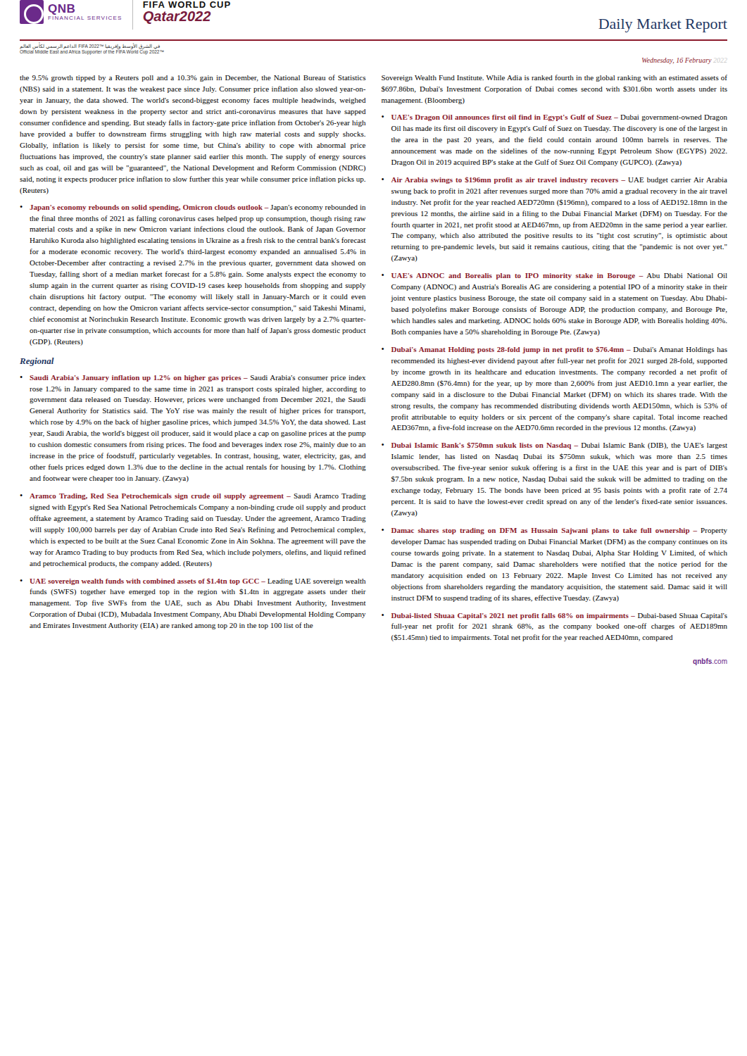QNB
FINANCIAL SERVICES
FIFA WORLD CUP
Qatar2022
Daily Market Report
الداعم الرسمي لكأس العالم FIFA 2022™ في الشرق الأوسط وإفريقيا
Official Middle East and Africa Supporter of the FIFA World Cup 2022™
Wednesday, 16 February 2022
the 9.5% growth tipped by a Reuters poll and a 10.3% gain in December, the National Bureau of Statistics (NBS) said in a statement. It was the weakest pace since July. Consumer price inflation also slowed year-on-year in January, the data showed. The world's second-biggest economy faces multiple headwinds, weighed down by persistent weakness in the property sector and strict anti-coronavirus measures that have sapped consumer confidence and spending. But steady falls in factory-gate price inflation from October's 26-year high have provided a buffer to downstream firms struggling with high raw material costs and supply shocks. Globally, inflation is likely to persist for some time, but China's ability to cope with abnormal price fluctuations has improved, the country's state planner said earlier this month. The supply of energy sources such as coal, oil and gas will be "guaranteed", the National Development and Reform Commission (NDRC) said, noting it expects producer price inflation to slow further this year while consumer price inflation picks up. (Reuters)
Japan's economy rebounds on solid spending, Omicron clouds outlook – Japan's economy rebounded in the final three months of 2021 as falling coronavirus cases helped prop up consumption, though rising raw material costs and a spike in new Omicron variant infections cloud the outlook. Bank of Japan Governor Haruhiko Kuroda also highlighted escalating tensions in Ukraine as a fresh risk to the central bank's forecast for a moderate economic recovery. The world's third-largest economy expanded an annualised 5.4% in October-December after contracting a revised 2.7% in the previous quarter, government data showed on Tuesday, falling short of a median market forecast for a 5.8% gain. Some analysts expect the economy to slump again in the current quarter as rising COVID-19 cases keep households from shopping and supply chain disruptions hit factory output. "The economy will likely stall in January-March or it could even contract, depending on how the Omicron variant affects service-sector consumption," said Takeshi Minami, chief economist at Norinchukin Research Institute. Economic growth was driven largely by a 2.7% quarter-on-quarter rise in private consumption, which accounts for more than half of Japan's gross domestic product (GDP). (Reuters)
Regional
Saudi Arabia's January inflation up 1.2% on higher gas prices – Saudi Arabia's consumer price index rose 1.2% in January compared to the same time in 2021 as transport costs spiraled higher, according to government data released on Tuesday. However, prices were unchanged from December 2021, the Saudi General Authority for Statistics said. The YoY rise was mainly the result of higher prices for transport, which rose by 4.9% on the back of higher gasoline prices, which jumped 34.5% YoY, the data showed. Last year, Saudi Arabia, the world's biggest oil producer, said it would place a cap on gasoline prices at the pump to cushion domestic consumers from rising prices. The food and beverages index rose 2%, mainly due to an increase in the price of foodstuff, particularly vegetables. In contrast, housing, water, electricity, gas, and other fuels prices edged down 1.3% due to the decline in the actual rentals for housing by 1.7%. Clothing and footwear were cheaper too in January. (Zawya)
Aramco Trading, Red Sea Petrochemicals sign crude oil supply agreement – Saudi Aramco Trading signed with Egypt's Red Sea National Petrochemicals Company a non-binding crude oil supply and product offtake agreement, a statement by Aramco Trading said on Tuesday. Under the agreement, Aramco Trading will supply 100,000 barrels per day of Arabian Crude into Red Sea's Refining and Petrochemical complex, which is expected to be built at the Suez Canal Economic Zone in Ain Sokhna. The agreement will pave the way for Aramco Trading to buy products from Red Sea, which include polymers, olefins, and liquid refined and petrochemical products, the company added. (Reuters)
UAE sovereign wealth funds with combined assets of $1.4tn top GCC – Leading UAE sovereign wealth funds (SWFS) together have emerged top in the region with $1.4tn in aggregate assets under their management. Top five SWFs from the UAE, such as Abu Dhabi Investment Authority, Investment Corporation of Dubai (ICD), Mubadala Investment Company, Abu Dhabi Developmental Holding Company and Emirates Investment Authority (EIA) are ranked among top 20 in the top 100 list of the
Sovereign Wealth Fund Institute. While Adia is ranked fourth in the global ranking with an estimated assets of $697.86bn, Dubai's Investment Corporation of Dubai comes second with $301.6bn worth assets under its management. (Bloomberg)
UAE's Dragon Oil announces first oil find in Egypt's Gulf of Suez – Dubai government-owned Dragon Oil has made its first oil discovery in Egypt's Gulf of Suez on Tuesday. The discovery is one of the largest in the area in the past 20 years, and the field could contain around 100mn barrels in reserves. The announcement was made on the sidelines of the now-running Egypt Petroleum Show (EGYPS) 2022. Dragon Oil in 2019 acquired BP's stake at the Gulf of Suez Oil Company (GUPCO). (Zawya)
Air Arabia swings to $196mn profit as air travel industry recovers – UAE budget carrier Air Arabia swung back to profit in 2021 after revenues surged more than 70% amid a gradual recovery in the air travel industry. Net profit for the year reached AED720mn ($196mn), compared to a loss of AED192.18mn in the previous 12 months, the airline said in a filing to the Dubai Financial Market (DFM) on Tuesday. For the fourth quarter in 2021, net profit stood at AED467mn, up from AED20mn in the same period a year earlier. The company, which also attributed the positive results to its "tight cost scrutiny", is optimistic about returning to pre-pandemic levels, but said it remains cautious, citing that the "pandemic is not over yet." (Zawya)
UAE's ADNOC and Borealis plan to IPO minority stake in Borouge – Abu Dhabi National Oil Company (ADNOC) and Austria's Borealis AG are considering a potential IPO of a minority stake in their joint venture plastics business Borouge, the state oil company said in a statement on Tuesday. Abu Dhabi-based polyolefins maker Borouge consists of Borouge ADP, the production company, and Borouge Pte, which handles sales and marketing. ADNOC holds 60% stake in Borouge ADP, with Borealis holding 40%. Both companies have a 50% shareholding in Borouge Pte. (Zawya)
Dubai's Amanat Holding posts 28-fold jump in net profit to $76.4mn – Dubai's Amanat Holdings has recommended its highest-ever dividend payout after full-year net profit for 2021 surged 28-fold, supported by income growth in its healthcare and education investments. The company recorded a net profit of AED280.8mn ($76.4mn) for the year, up by more than 2,600% from just AED10.1mn a year earlier, the company said in a disclosure to the Dubai Financial Market (DFM) on which its shares trade. With the strong results, the company has recommended distributing dividends worth AED150mn, which is 53% of profit attributable to equity holders or six percent of the company's share capital. Total income reached AED367mn, a five-fold increase on the AED70.6mn recorded in the previous 12 months. (Zawya)
Dubai Islamic Bank's $750mn sukuk lists on Nasdaq – Dubai Islamic Bank (DIB), the UAE's largest Islamic lender, has listed on Nasdaq Dubai its $750mn sukuk, which was more than 2.5 times oversubscribed. The five-year senior sukuk offering is a first in the UAE this year and is part of DIB's $7.5bn sukuk program. In a new notice, Nasdaq Dubai said the sukuk will be admitted to trading on the exchange today, February 15. The bonds have been priced at 95 basis points with a profit rate of 2.74 percent. It is said to have the lowest-ever credit spread on any of the lender's fixed-rate senior issuances. (Zawya)
Damac shares stop trading on DFM as Hussain Sajwani plans to take full ownership – Property developer Damac has suspended trading on Dubai Financial Market (DFM) as the company continues on its course towards going private. In a statement to Nasdaq Dubai, Alpha Star Holding V Limited, of which Damac is the parent company, said Damac shareholders were notified that the notice period for the mandatory acquisition ended on 13 February 2022. Maple Invest Co Limited has not received any objections from shareholders regarding the mandatory acquisition, the statement said. Damac said it will instruct DFM to suspend trading of its shares, effective Tuesday. (Zawya)
Dubai-listed Shuaa Capital's 2021 net profit falls 68% on impairments – Dubai-based Shuaa Capital's full-year net profit for 2021 shrank 68%, as the company booked one-off charges of AED189mn ($51.45mn) tied to impairments. Total net profit for the year reached AED40mn, compared
qnbfs.com